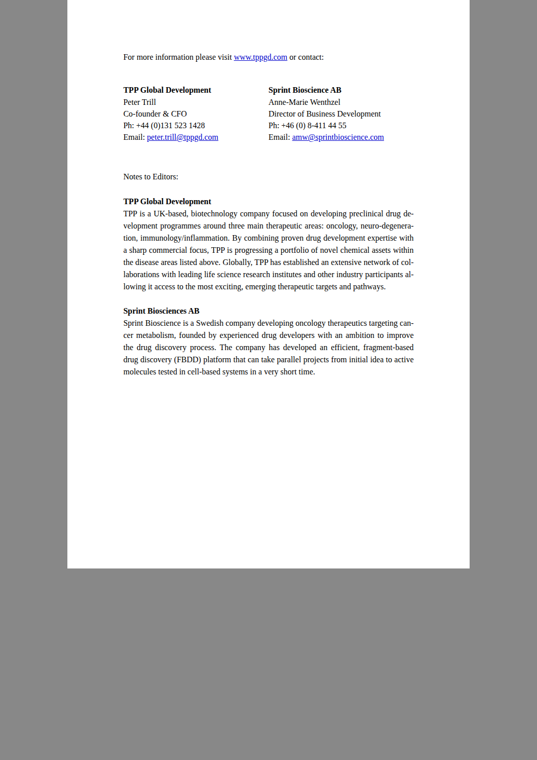For more information please visit www.tppgd.com or contact:
| TPP Global Development Peter Trill Co-founder & CFO Ph: +44 (0)131 523 1428 Email: peter.trill@tppgd.com | Sprint Bioscience AB Anne-Marie Wenthzel Director of Business Development Ph: +46 (0) 8-411 44 55 Email: amw@sprintbioscience.com |
Notes to Editors:
TPP Global Development
TPP is a UK-based, biotechnology company focused on developing preclinical drug development programmes around three main therapeutic areas: oncology, neuro-degeneration, immunology/inflammation. By combining proven drug development expertise with a sharp commercial focus, TPP is progressing a portfolio of novel chemical assets within the disease areas listed above. Globally, TPP has established an extensive network of collaborations with leading life science research institutes and other industry participants allowing it access to the most exciting, emerging therapeutic targets and pathways.
Sprint Biosciences AB
Sprint Bioscience is a Swedish company developing oncology therapeutics targeting cancer metabolism, founded by experienced drug developers with an ambition to improve the drug discovery process. The company has developed an efficient, fragment-based drug discovery (FBDD) platform that can take parallel projects from initial idea to active molecules tested in cell-based systems in a very short time.